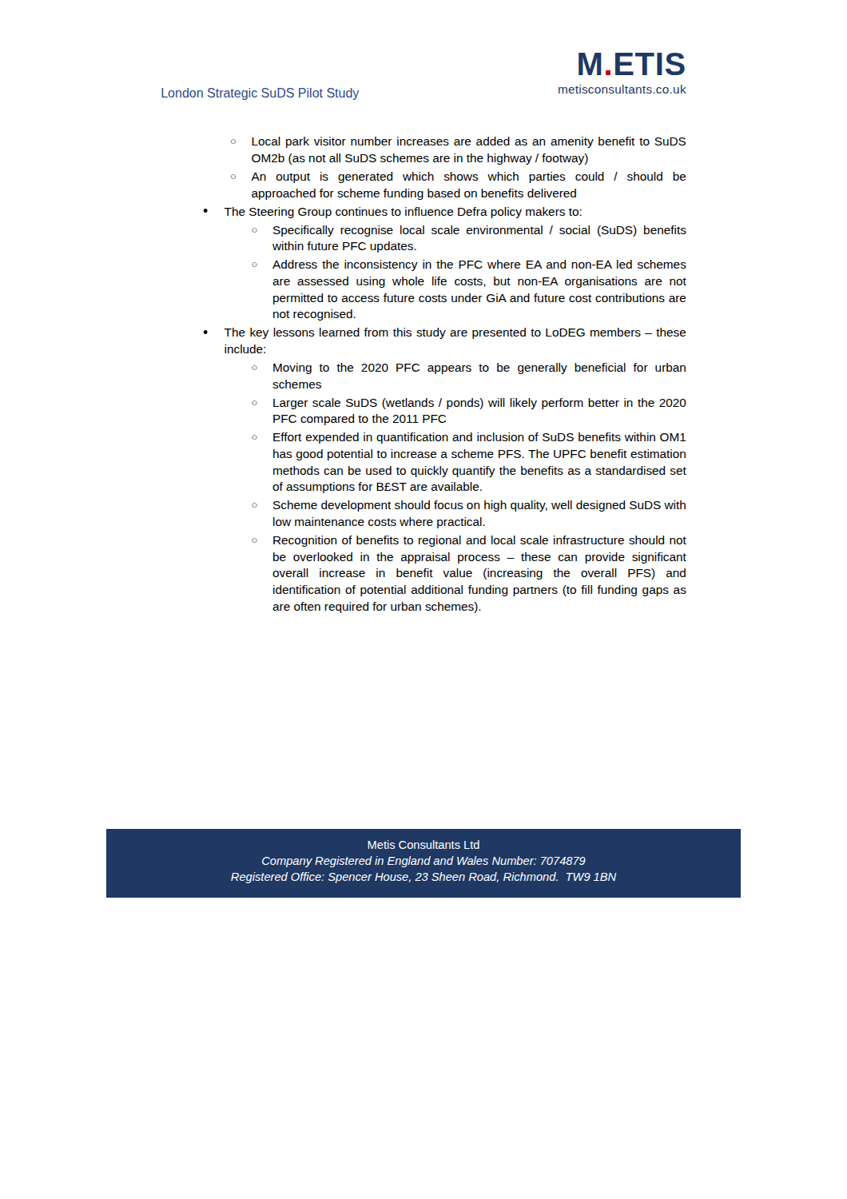London Strategic SuDS Pilot Study
M. ETIS
metisconsultants.co.uk
Local park visitor number increases are added as an amenity benefit to SuDS OM2b (as not all SuDS schemes are in the highway / footway)
An output is generated which shows which parties could / should be approached for scheme funding based on benefits delivered
The Steering Group continues to influence Defra policy makers to:
Specifically recognise local scale environmental / social (SuDS) benefits within future PFC updates.
Address the inconsistency in the PFC where EA and non-EA led schemes are assessed using whole life costs, but non-EA organisations are not permitted to access future costs under GiA and future cost contributions are not recognised.
The key lessons learned from this study are presented to LoDEG members – these include:
Moving to the 2020 PFC appears to be generally beneficial for urban schemes
Larger scale SuDS (wetlands / ponds) will likely perform better in the 2020 PFC compared to the 2011 PFC
Effort expended in quantification and inclusion of SuDS benefits within OM1 has good potential to increase a scheme PFS. The UPFC benefit estimation methods can be used to quickly quantify the benefits as a standardised set of assumptions for B£ST are available.
Scheme development should focus on high quality, well designed SuDS with low maintenance costs where practical.
Recognition of benefits to regional and local scale infrastructure should not be overlooked in the appraisal process – these can provide significant overall increase in benefit value (increasing the overall PFS) and identification of potential additional funding partners (to fill funding gaps as are often required for urban schemes).
Metis Consultants Ltd
Company Registered in England and Wales Number: 7074879
Registered Office: Spencer House, 23 Sheen Road, Richmond. TW9 1BN